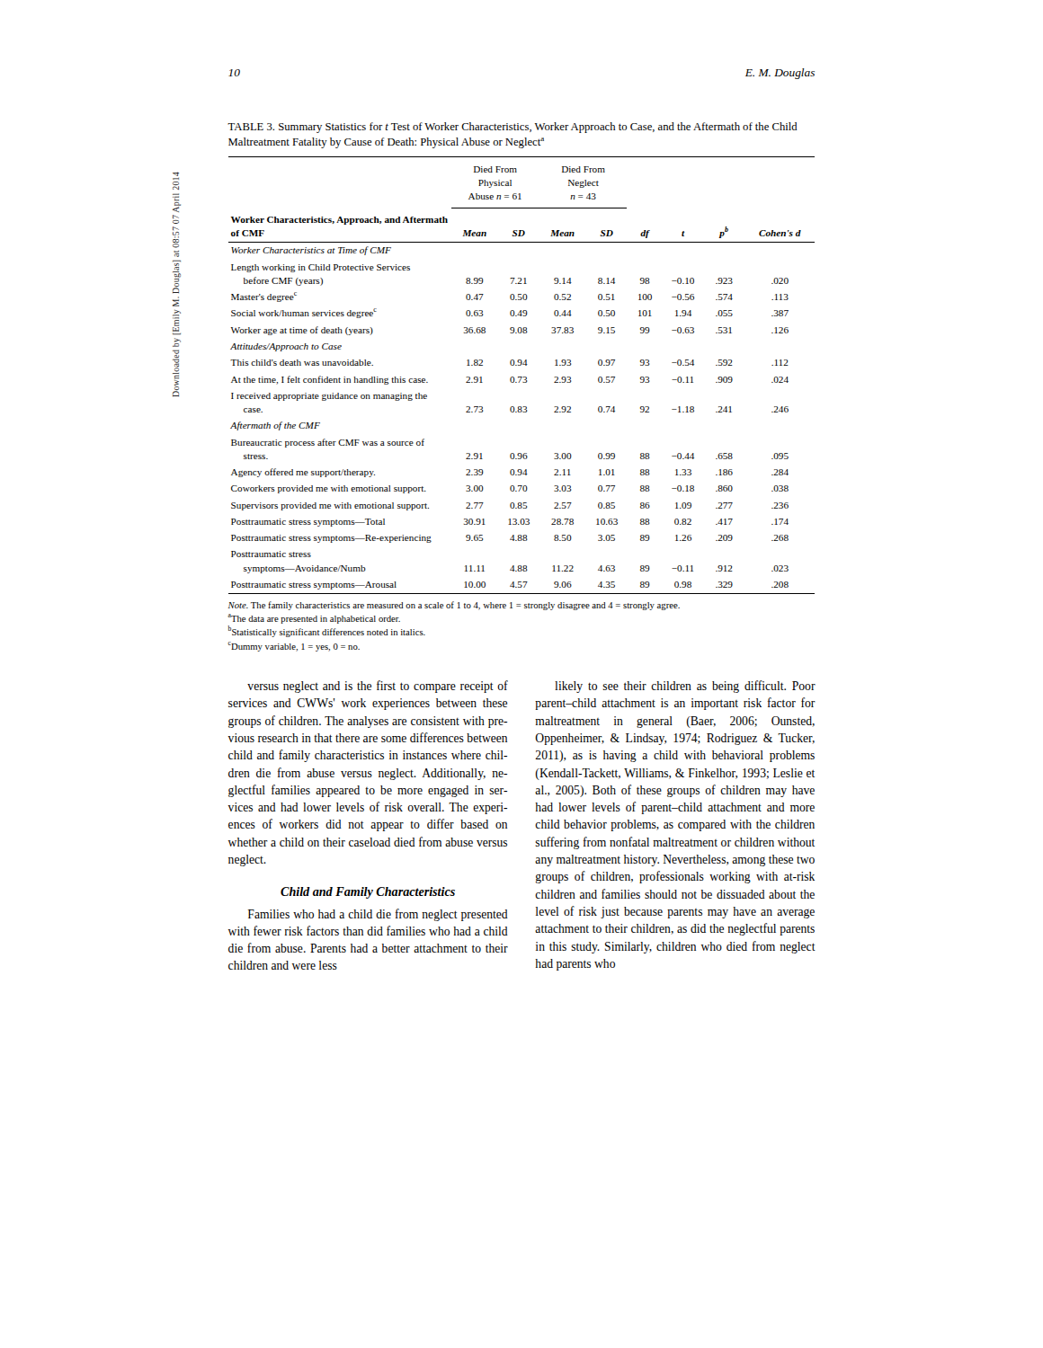Downloaded by [Emily M. Douglas] at 08:57 07 April 2014
10 E. M. Douglas
TABLE 3. Summary Statistics for t Test of Worker Characteristics, Worker Approach to Case, and the Aftermath of the Child Maltreatment Fatality by Cause of Death: Physical Abuse or Neglecta
| | Died From Physical Abuse n = 61 | Died From Neglect n = 43 | | | | |
| --- | --- | --- | --- | --- | --- | --- |
| Worker Characteristics, Approach, and Aftermath of CMF | Mean | SD | Mean | SD | df | t | p b | Cohen's d |
| Worker Characteristics at Time of CMF |
| Length working in Child Protective Services before CMF (years) | 8.99 | 7.21 | 9.14 | 8.14 | 98 | −0.10 | .923 | .020 |
| Master's degree c | 0.47 | 0.50 | 0.52 | 0.51 | 100 | −0.56 | .574 | .113 |
| Social work/human services degree c | 0.63 | 0.49 | 0.44 | 0.50 | 101 | 1.94 | .055 | .387 |
| Worker age at time of death (years) | 36.68 | 9.08 | 37.83 | 9.15 | 99 | −0.63 | .531 | .126 |
| Attitudes/Approach to Case |
| This child's death was unavoidable. | 1.82 | 0.94 | 1.93 | 0.97 | 93 | −0.54 | .592 | .112 |
| At the time, I felt confident in handling this case. | 2.91 | 0.73 | 2.93 | 0.57 | 93 | −0.11 | .909 | .024 |
| I received appropriate guidance on managing the case. | 2.73 | 0.83 | 2.92 | 0.74 | 92 | −1.18 | .241 | .246 |
| Aftermath of the CMF |
| Bureaucratic process after CMF was a source of stress. | 2.91 | 0.96 | 3.00 | 0.99 | 88 | −0.44 | .658 | .095 |
| Agency offered me support/therapy. | 2.39 | 0.94 | 2.11 | 1.01 | 88 | 1.33 | .186 | .284 |
| Coworkers provided me with emotional support. | 3.00 | 0.70 | 3.03 | 0.77 | 88 | −0.18 | .860 | .038 |
| Supervisors provided me with emotional support. | 2.77 | 0.85 | 2.57 | 0.85 | 86 | 1.09 | .277 | .236 |
| Posttraumatic stress symptoms—Total | 30.91 | 13.03 | 28.78 | 10.63 | 88 | 0.82 | .417 | .174 |
| Posttraumatic stress symptoms—Re-experiencing | 9.65 | 4.88 | 8.50 | 3.05 | 89 | 1.26 | .209 | .268 |
| Posttraumatic stress symptoms—Avoidance/Numb | 11.11 | 4.88 | 11.22 | 4.63 | 89 | −0.11 | .912 | .023 |
| Posttraumatic stress symptoms—Arousal | 10.00 | 4.57 | 9.06 | 4.35 | 89 | 0.98 | .329 | .208 |
Note. The family characteristics are measured on a scale of 1 to 4, where 1 = strongly disagree and 4 = strongly agree.
aThe data are presented in alphabetical order.
bStatistically significant differences noted in italics.
cDummy variable, 1 = yes, 0 = no.
versus neglect and is the first to compare receipt of services and CWWs' work experiences between these groups of children. The analyses are consistent with previous research in that there are some differences between child and family characteristics in instances where children die from abuse versus neglect. Additionally, neglectful families appeared to be more engaged in services and had lower levels of risk overall. The experiences of workers did not appear to differ based on whether a child on their caseload died from abuse versus neglect.
Child and Family Characteristics
Families who had a child die from neglect presented with fewer risk factors than did families who had a child die from abuse. Parents had a better attachment to their children and were less
likely to see their children as being difficult. Poor parent–child attachment is an important risk factor for maltreatment in general (Baer, 2006; Ounsted, Oppenheimer, & Lindsay, 1974; Rodriguez & Tucker, 2011), as is having a child with behavioral problems (Kendall-Tackett, Williams, & Finkelhor, 1993; Leslie et al., 2005). Both of these groups of children may have had lower levels of parent–child attachment and more child behavior problems, as compared with the children suffering from nonfatal maltreatment or children without any maltreatment history. Nevertheless, among these two groups of children, professionals working with at-risk children and families should not be dissuaded about the level of risk just because parents may have an average attachment to their children, as did the neglectful parents in this study. Similarly, children who died from neglect had parents who